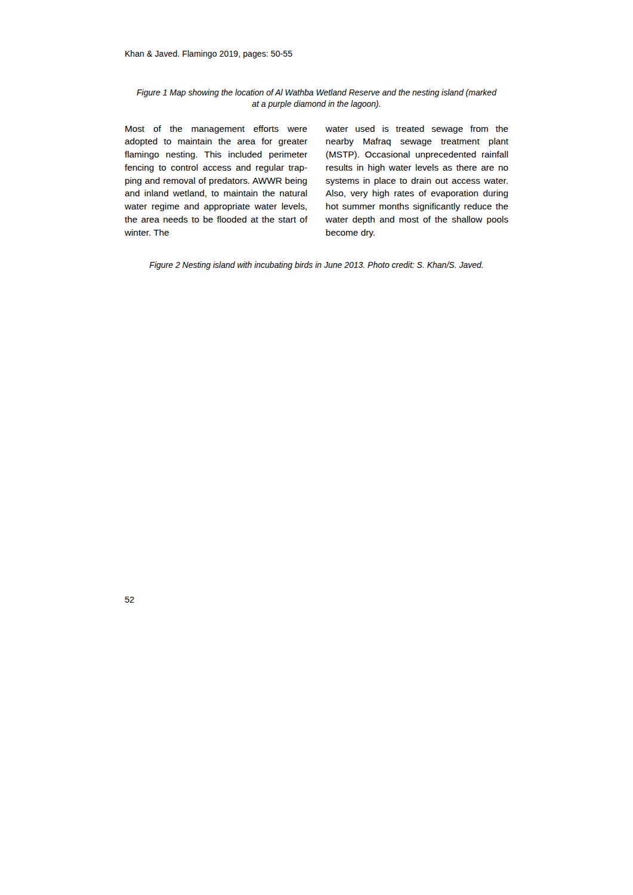Khan & Javed. Flamingo 2019, pages: 50-55
Figure 1 Map showing the location of Al Wathba Wetland Reserve and the nesting island (marked at a purple diamond in the lagoon).
Most of the management efforts were adopted to maintain the area for greater flamingo nesting. This included perimeter fencing to control access and regular trapping and removal of predators. AWWR being and inland wetland, to maintain the natural water regime and appropriate water levels, the area needs to be flooded at the start of winter. The
water used is treated sewage from the nearby Mafraq sewage treatment plant (MSTP). Occasional unprecedented rainfall results in high water levels as there are no systems in place to drain out access water. Also, very high rates of evaporation during hot summer months significantly reduce the water depth and most of the shallow pools become dry.
Figure 2 Nesting island with incubating birds in June 2013. Photo credit: S. Khan/S. Javed.
52